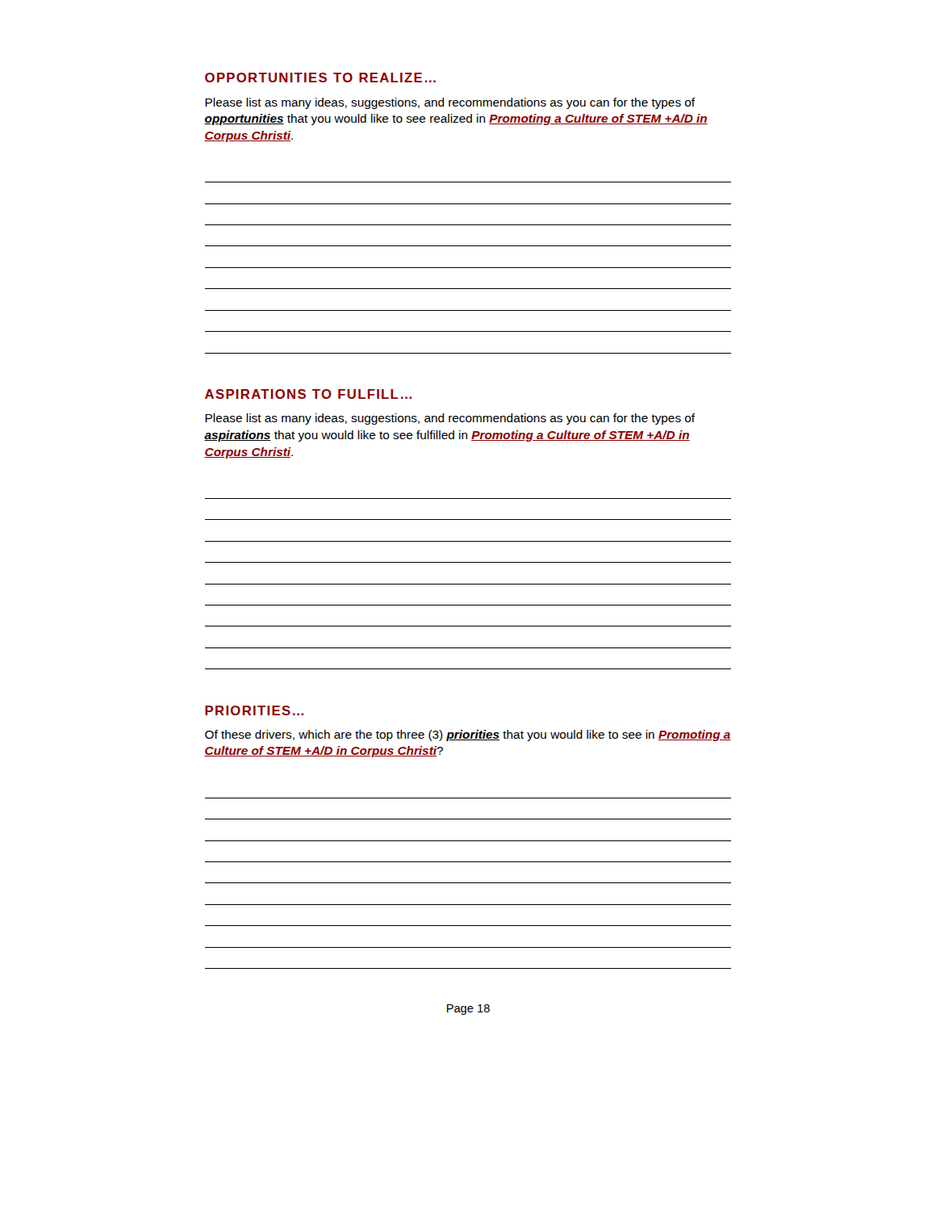Opportunities to Realize…
Please list as many ideas, suggestions, and recommendations as you can for the types of opportunities that you would like to see realized in Promoting a Culture of STEM +A/D in Corpus Christi.
Aspirations to Fulfill…
Please list as many ideas, suggestions, and recommendations as you can for the types of aspirations that you would like to see fulfilled in Promoting a Culture of STEM +A/D in Corpus Christi.
Priorities…
Of these drivers, which are the top three (3) priorities that you would like to see in Promoting a Culture of STEM +A/D in Corpus Christi?
Page 18